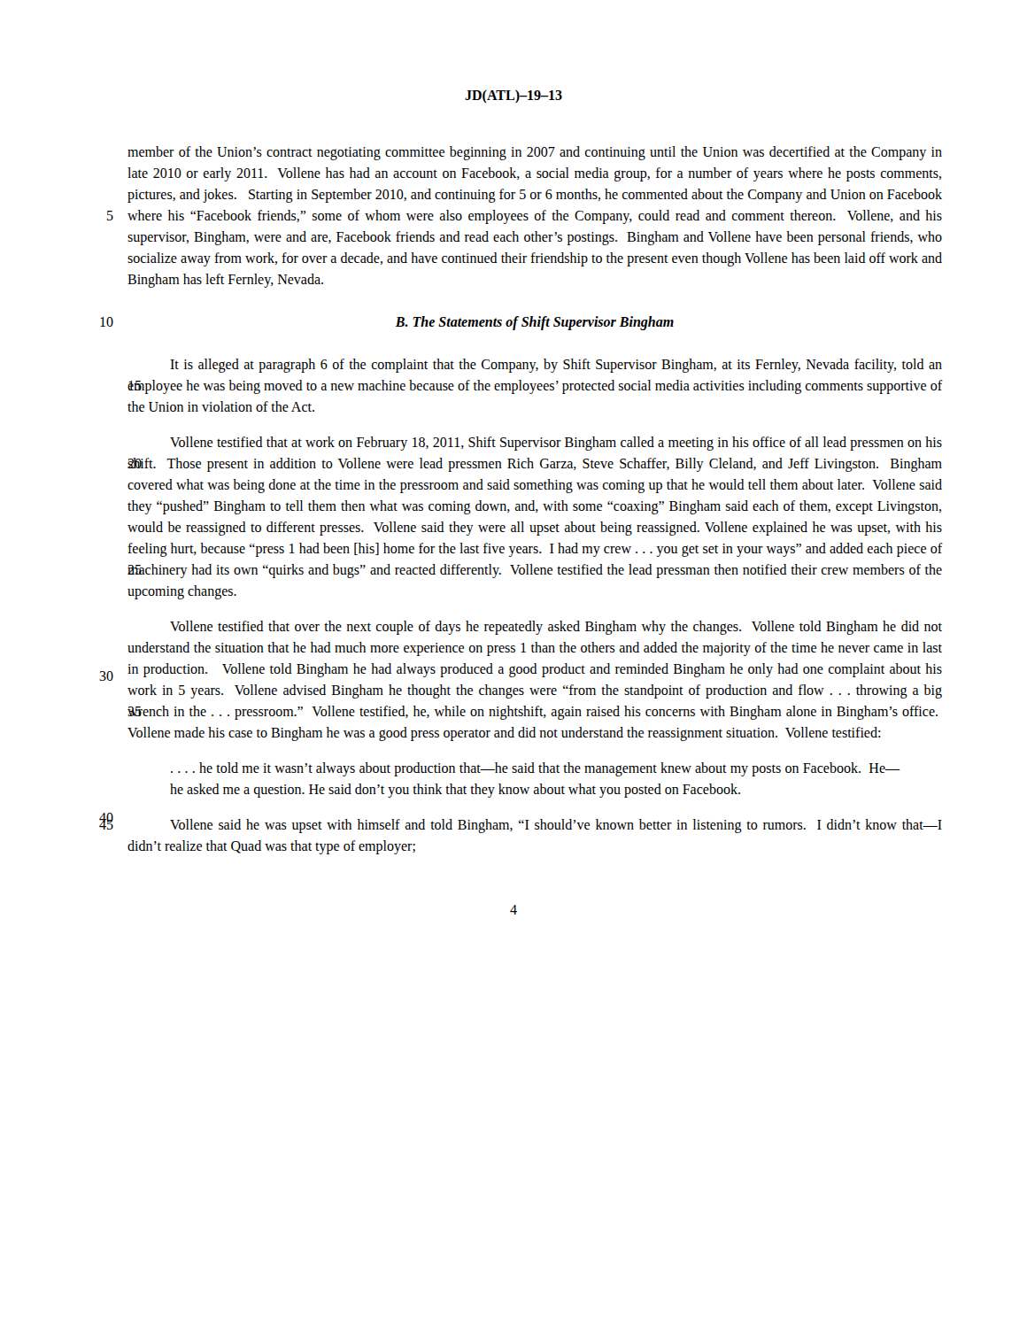JD(ATL)–19–13
member of the Union’s contract negotiating committee beginning in 2007 and continuing until the Union was decertified at the Company in late 2010 or early 2011. Vollene has had an account on Facebook, a social media group, for a number of years where he posts comments, pictures, and jokes. Starting in September 2010, and continuing for 5 or 6 months, he 5commented about the Company and Union on Facebook where his “Facebook friends,” some of whom were also employees of the Company, could read and comment thereon. Vollene, and his supervisor, Bingham, were and are, Facebook friends and read each other’s postings. Bingham and Vollene have been personal friends, who socialize away from work, for over a decade, and have continued their friendship to the present even though Vollene has been laid off work and 10 Bingham has left Fernley, Nevada.
B. The Statements of Shift Supervisor Bingham
It is alleged at paragraph 6 of the complaint that the Company, by Shift Supervisor 15 Bingham, at its Fernley, Nevada facility, told an employee he was being moved to a new machine because of the employees’ protected social media activities including comments supportive of the Union in violation of the Act.
Vollene testified that at work on February 18, 2011, Shift Supervisor Bingham called a 20meeting in his office of all lead pressmen on his shift. Those present in addition to Vollene were lead pressmen Rich Garza, Steve Schaffer, Billy Cleland, and Jeff Livingston. Bingham covered what was being done at the time in the pressroom and said something was coming up that he would tell them about later. Vollene said they “pushed” Bingham to tell them then what was coming down, and, with some “coaxing” Bingham said each of them, except Livingston, would 25be reassigned to different presses. Vollene said they were all upset about being reassigned. Vollene explained he was upset, with his feeling hurt, because “press 1 had been [his] home for the last five years. I had my crew . . . you get set in your ways” and added each piece of machinery had its own “quirks and bugs” and reacted differently. Vollene testified the lead pressman then notified their crew members of the upcoming changes.
30
Vollene testified that over the next couple of days he repeatedly asked Bingham why the changes. Vollene told Bingham he did not understand the situation that he had much more experience on press 1 than the others and added the majority of the time he never came in last in production. Vollene told Bingham he had always produced a good product and reminded 35 Bingham he only had one complaint about his work in 5 years. Vollene advised Bingham he thought the changes were “from the standpoint of production and flow . . . throwing a big wrench in the . . . pressroom.” Vollene testified, he, while on nightshift, again raised his concerns with Bingham alone in Bingham’s office. Vollene made his case to Bingham he was a good press operator and did not understand the reassignment situation. Vollene testified:
40
. . . . he told me it wasn’t always about production that—he said that the management knew about my posts on Facebook. He—he asked me a question. He said don’t you think that they know about what you posted on Facebook.
45
Vollene said he was upset with himself and told Bingham, “I should’ve known better in listening to rumors. I didn’t know that—I didn’t realize that Quad was that type of employer;
4